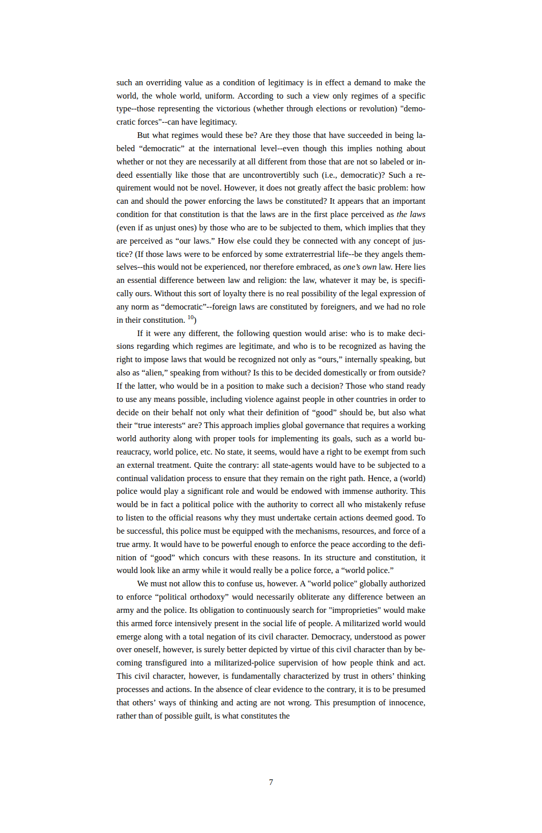such an overriding value as a condition of legitimacy is in effect a demand to make the world, the whole world, uniform. According to such a view only regimes of a specific type--those representing the victorious (whether through elections or revolution) "democratic forces"--can have legitimacy.
But what regimes would these be? Are they those that have succeeded in being labeled “democratic” at the international level--even though this implies nothing about whether or not they are necessarily at all different from those that are not so labeled or indeed essentially like those that are uncontrovertibly such (i.e., democratic)? Such a requirement would not be novel. However, it does not greatly affect the basic problem: how can and should the power enforcing the laws be constituted? It appears that an important condition for that constitution is that the laws are in the first place perceived as the laws (even if as unjust ones) by those who are to be subjected to them, which implies that they are perceived as “our laws.” How else could they be connected with any concept of justice? (If those laws were to be enforced by some extraterrestrial life--be they angels themselves--this would not be experienced, nor therefore embraced, as one’s own law. Here lies an essential difference between law and religion: the law, whatever it may be, is specifically ours. Without this sort of loyalty there is no real possibility of the legal expression of any norm as “democratic”--foreign laws are constituted by foreigners, and we had no role in their constitution. 10)
If it were any different, the following question would arise: who is to make decisions regarding which regimes are legitimate, and who is to be recognized as having the right to impose laws that would be recognized not only as “ours,” internally speaking, but also as “alien,” speaking from without? Is this to be decided domestically or from outside? If the latter, who would be in a position to make such a decision? Those who stand ready to use any means possible, including violence against people in other countries in order to decide on their behalf not only what their definition of “good” should be, but also what their “true interests“ are? This approach implies global governance that requires a working world authority along with proper tools for implementing its goals, such as a world bureaucracy, world police, etc. No state, it seems, would have a right to be exempt from such an external treatment. Quite the contrary: all state-agents would have to be subjected to a continual validation process to ensure that they remain on the right path. Hence, a (world) police would play a significant role and would be endowed with immense authority. This would be in fact a political police with the authority to correct all who mistakenly refuse to listen to the official reasons why they must undertake certain actions deemed good. To be successful, this police must be equipped with the mechanisms, resources, and force of a true army. It would have to be powerful enough to enforce the peace according to the definition of “good” which concurs with these reasons. In its structure and constitution, it would look like an army while it would really be a police force, a “world police.”
We must not allow this to confuse us, however. A "world police" globally authorized to enforce “political orthodoxy” would necessarily obliterate any difference between an army and the police. Its obligation to continuously search for "improprieties" would make this armed force intensively present in the social life of people. A militarized world would emerge along with a total negation of its civil character. Democracy, understood as power over oneself, however, is surely better depicted by virtue of this civil character than by becoming transfigured into a militarized-police supervision of how people think and act. This civil character, however, is fundamentally characterized by trust in others’ thinking processes and actions. In the absence of clear evidence to the contrary, it is to be presumed that others’ ways of thinking and acting are not wrong. This presumption of innocence, rather than of possible guilt, is what constitutes the
7